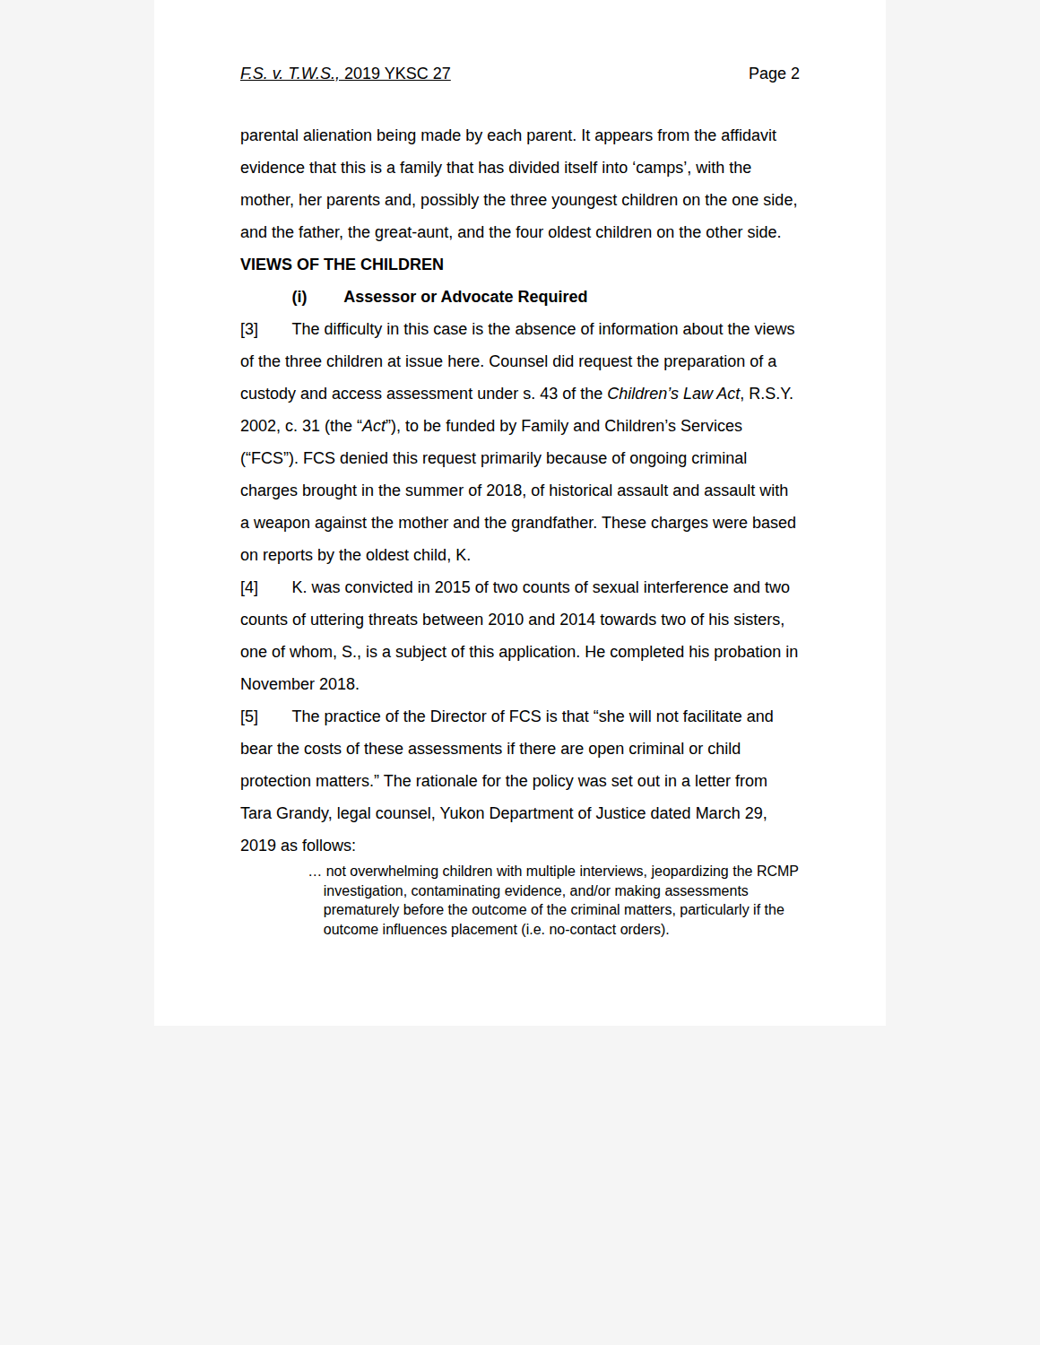F.S. v. T.W.S., 2019 YKSC 27 Page 2
parental alienation being made by each parent. It appears from the affidavit evidence that this is a family that has divided itself into ‘camps’, with the mother, her parents and, possibly the three youngest children on the one side, and the father, the great-aunt, and the four oldest children on the other side.
VIEWS OF THE CHILDREN
(i) Assessor or Advocate Required
[3] The difficulty in this case is the absence of information about the views of the three children at issue here. Counsel did request the preparation of a custody and access assessment under s. 43 of the Children’s Law Act, R.S.Y. 2002, c. 31 (the “Act”), to be funded by Family and Children’s Services (“FCS”). FCS denied this request primarily because of ongoing criminal charges brought in the summer of 2018, of historical assault and assault with a weapon against the mother and the grandfather. These charges were based on reports by the oldest child, K.
[4] K. was convicted in 2015 of two counts of sexual interference and two counts of uttering threats between 2010 and 2014 towards two of his sisters, one of whom, S., is a subject of this application. He completed his probation in November 2018.
[5] The practice of the Director of FCS is that “she will not facilitate and bear the costs of these assessments if there are open criminal or child protection matters.” The rationale for the policy was set out in a letter from Tara Grandy, legal counsel, Yukon Department of Justice dated March 29, 2019 as follows:
… not overwhelming children with multiple interviews, jeopardizing the RCMP investigation, contaminating evidence, and/or making assessments prematurely before the outcome of the criminal matters, particularly if the outcome influences placement (i.e. no-contact orders).